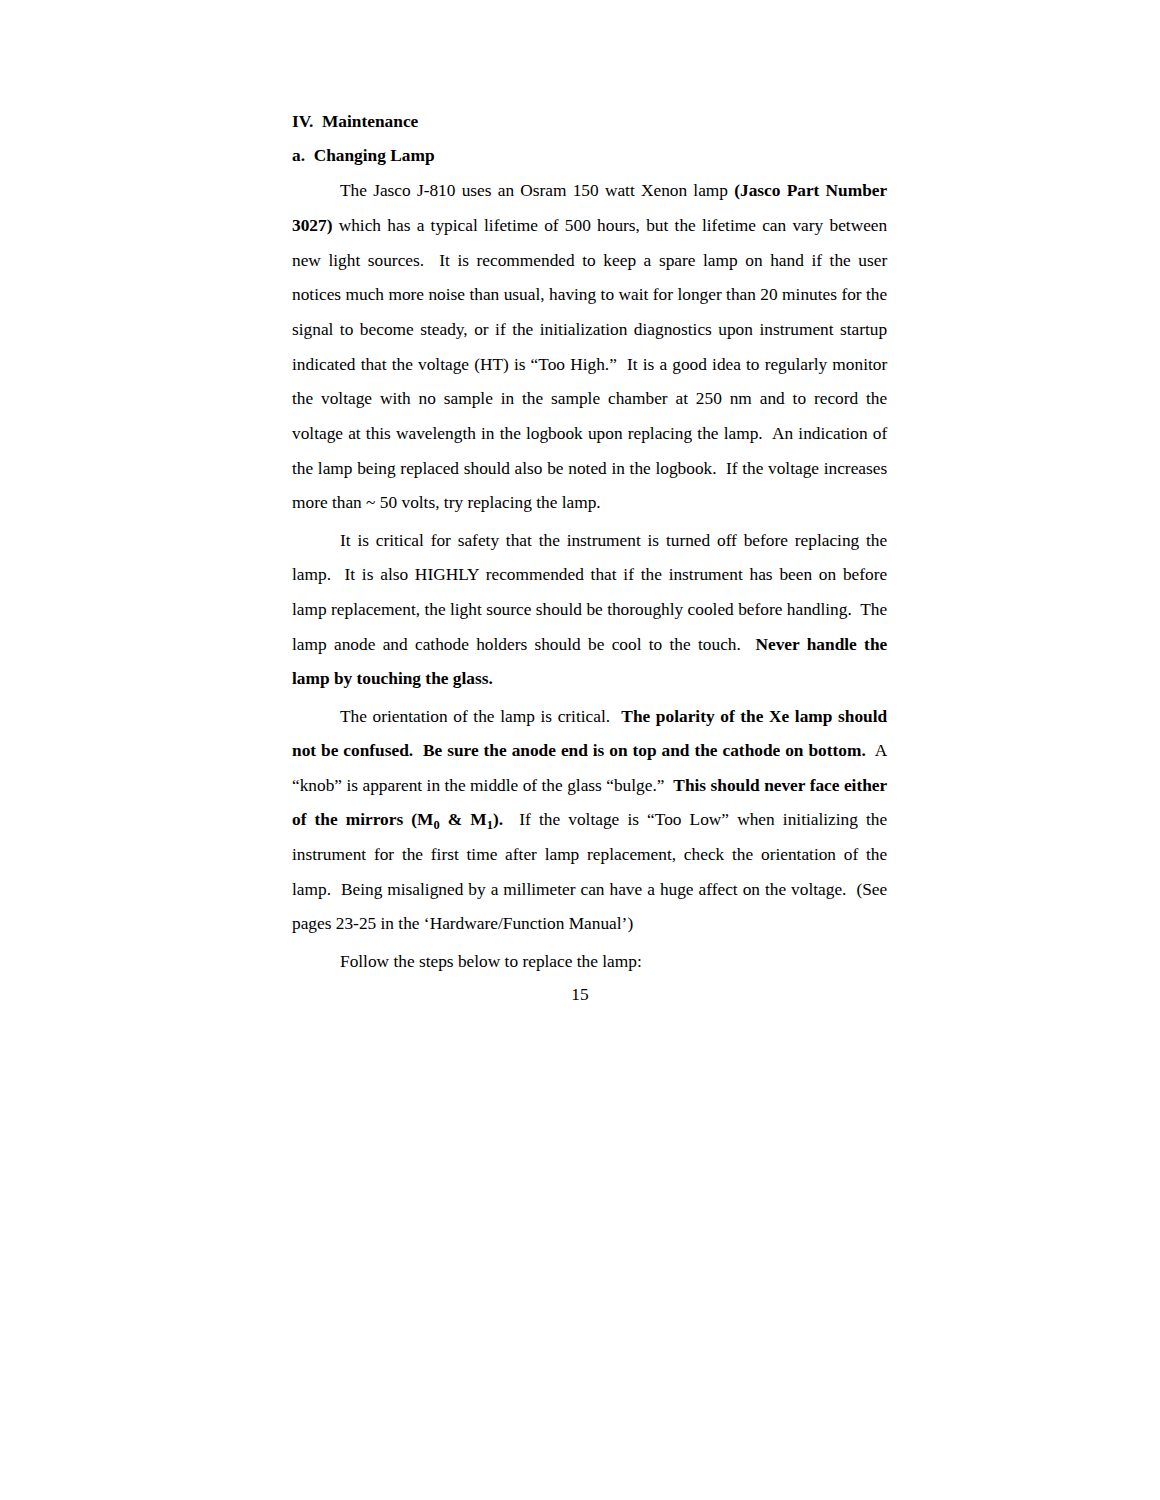IV. Maintenance
a. Changing Lamp
The Jasco J-810 uses an Osram 150 watt Xenon lamp (Jasco Part Number 3027) which has a typical lifetime of 500 hours, but the lifetime can vary between new light sources. It is recommended to keep a spare lamp on hand if the user notices much more noise than usual, having to wait for longer than 20 minutes for the signal to become steady, or if the initialization diagnostics upon instrument startup indicated that the voltage (HT) is “Too High.” It is a good idea to regularly monitor the voltage with no sample in the sample chamber at 250 nm and to record the voltage at this wavelength in the logbook upon replacing the lamp. An indication of the lamp being replaced should also be noted in the logbook. If the voltage increases more than ~ 50 volts, try replacing the lamp.
It is critical for safety that the instrument is turned off before replacing the lamp. It is also HIGHLY recommended that if the instrument has been on before lamp replacement, the light source should be thoroughly cooled before handling. The lamp anode and cathode holders should be cool to the touch. Never handle the lamp by touching the glass.
The orientation of the lamp is critical. The polarity of the Xe lamp should not be confused. Be sure the anode end is on top and the cathode on bottom. A “knob” is apparent in the middle of the glass “bulge.” This should never face either of the mirrors (M0 & M1). If the voltage is “Too Low” when initializing the instrument for the first time after lamp replacement, check the orientation of the lamp. Being misaligned by a millimeter can have a huge affect on the voltage. (See pages 23-25 in the ‘Hardware/Function Manual’)
Follow the steps below to replace the lamp:
15